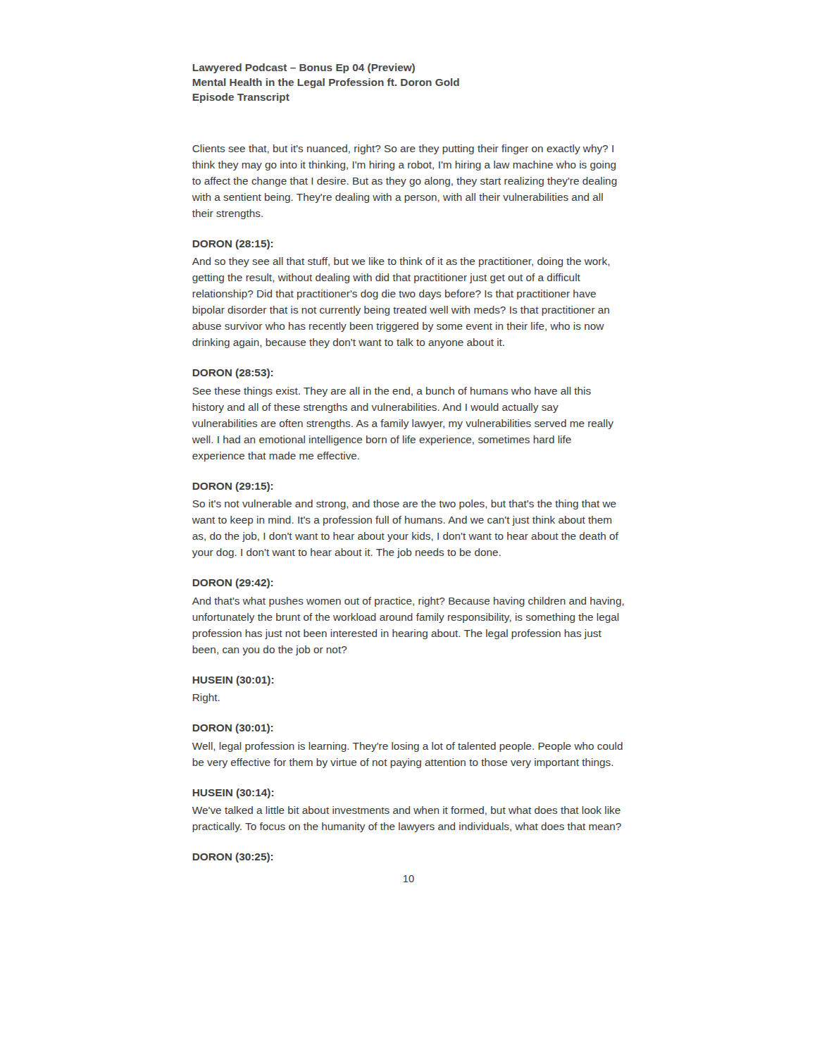Lawyered Podcast – Bonus Ep 04 (Preview)
Mental Health in the Legal Profession ft. Doron Gold
Episode Transcript
Clients see that, but it's nuanced, right? So are they putting their finger on exactly why? I think they may go into it thinking, I'm hiring a robot, I'm hiring a law machine who is going to affect the change that I desire. But as they go along, they start realizing they're dealing with a sentient being. They're dealing with a person, with all their vulnerabilities and all their strengths.
DORON (28:15):
And so they see all that stuff, but we like to think of it as the practitioner, doing the work, getting the result, without dealing with did that practitioner just get out of a difficult relationship? Did that practitioner's dog die two days before? Is that practitioner have bipolar disorder that is not currently being treated well with meds? Is that practitioner an abuse survivor who has recently been triggered by some event in their life, who is now drinking again, because they don't want to talk to anyone about it.
DORON (28:53):
See these things exist. They are all in the end, a bunch of humans who have all this history and all of these strengths and vulnerabilities. And I would actually say vulnerabilities are often strengths. As a family lawyer, my vulnerabilities served me really well. I had an emotional intelligence born of life experience, sometimes hard life experience that made me effective.
DORON (29:15):
So it's not vulnerable and strong, and those are the two poles, but that's the thing that we want to keep in mind. It's a profession full of humans. And we can't just think about them as, do the job, I don't want to hear about your kids, I don't want to hear about the death of your dog. I don't want to hear about it. The job needs to be done.
DORON (29:42):
And that's what pushes women out of practice, right? Because having children and having, unfortunately the brunt of the workload around family responsibility, is something the legal profession has just not been interested in hearing about. The legal profession has just been, can you do the job or not?
HUSEIN (30:01):
Right.
DORON (30:01):
Well, legal profession is learning. They're losing a lot of talented people. People who could be very effective for them by virtue of not paying attention to those very important things.
HUSEIN (30:14):
We've talked a little bit about investments and when it formed, but what does that look like practically. To focus on the humanity of the lawyers and individuals, what does that mean?
DORON (30:25):
10